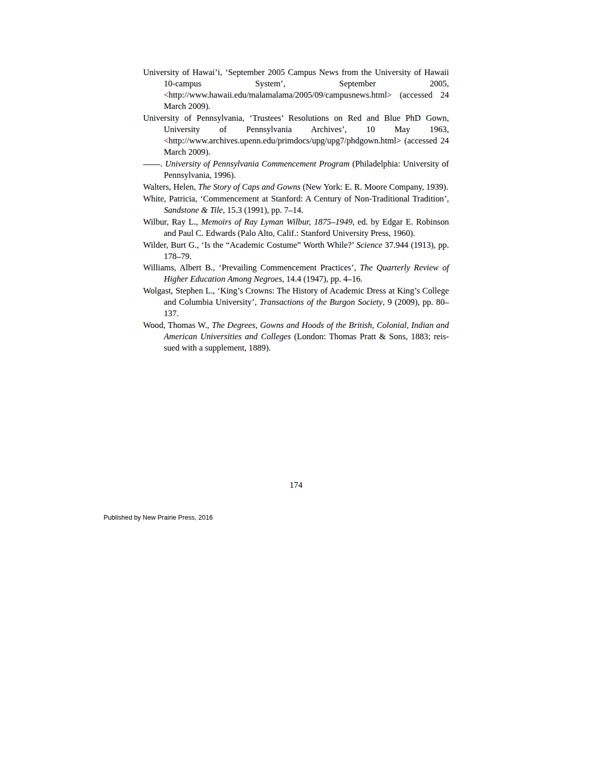University of Hawai’i, ‘September 2005 Campus News from the University of Hawaii 10-campus System’, September 2005, <http://www.hawaii.edu/malamalama/2005/09/campusnews.html> (accessed 24 March 2009).
University of Pennsylvania, ‘Trustees’ Resolutions on Red and Blue PhD Gown, University of Pennsylvania Archives’, 10 May 1963, <http://www.archives.upenn.edu/primdocs/upg/upg7/phdgown.html> (accessed 24 March 2009).
——. University of Pennsylvania Commencement Program (Philadelphia: University of Pennsylvania, 1996).
Walters, Helen, The Story of Caps and Gowns (New York: E. R. Moore Company, 1939).
White, Patricia, ‘Commencement at Stanford: A Century of Non-Traditional Tradition’, Sandstone & Tile, 15.3 (1991), pp. 7–14.
Wilbur, Ray L., Memoirs of Ray Lyman Wilbur, 1875–1949, ed. by Edgar E. Robinson and Paul C. Edwards (Palo Alto, Calif.: Stanford University Press, 1960).
Wilder, Burt G., ‘Is the “Academic Costume” Worth While?’ Science 37.944 (1913), pp. 178–79.
Williams, Albert B., ‘Prevailing Commencement Practices’, The Quarterly Review of Higher Education Among Negroes, 14.4 (1947), pp. 4–16.
Wolgast, Stephen L., ‘King’s Crowns: The History of Academic Dress at King’s College and Columbia University’, Transactions of the Burgon Society, 9 (2009), pp. 80–137.
Wood, Thomas W., The Degrees, Gowns and Hoods of the British, Colonial, Indian and American Universities and Colleges (London: Thomas Pratt & Sons, 1883; reissued with a supplement, 1889).
174
Published by New Prairie Press, 2016